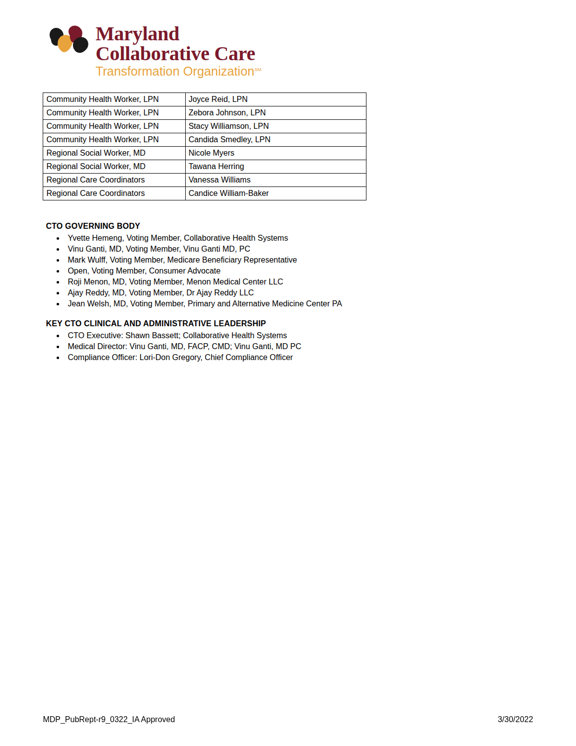Maryland
Collaborative Care
Transformation OrganizationSM
| Community Health Worker, LPN | Joyce Reid, LPN |
| Community Health Worker, LPN | Zebora Johnson, LPN |
| Community Health Worker, LPN | Stacy Williamson, LPN |
| Community Health Worker, LPN | Candida Smedley, LPN |
| Regional Social Worker, MD | Nicole Myers |
| Regional Social Worker, MD | Tawana Herring |
| Regional Care Coordinators | Vanessa Williams |
| Regional Care Coordinators | Candice William-Baker |
CTO GOVERNING BODY
Yvette Hemeng, Voting Member, Collaborative Health Systems
Vinu Ganti, MD, Voting Member, Vinu Ganti MD, PC
Mark Wulff, Voting Member, Medicare Beneficiary Representative
Open, Voting Member, Consumer Advocate
Roji Menon, MD, Voting Member, Menon Medical Center LLC
Ajay Reddy, MD, Voting Member, Dr Ajay Reddy LLC
Jean Welsh, MD, Voting Member, Primary and Alternative Medicine Center PA
KEY CTO CLINICAL AND ADMINISTRATIVE LEADERSHIP
CTO Executive: Shawn Bassett; Collaborative Health Systems
Medical Director: Vinu Ganti, MD, FACP, CMD; Vinu Ganti, MD PC
Compliance Officer: Lori-Don Gregory, Chief Compliance Officer
MDP_PubRept-r9_0322_IA Approved 3/30/2022